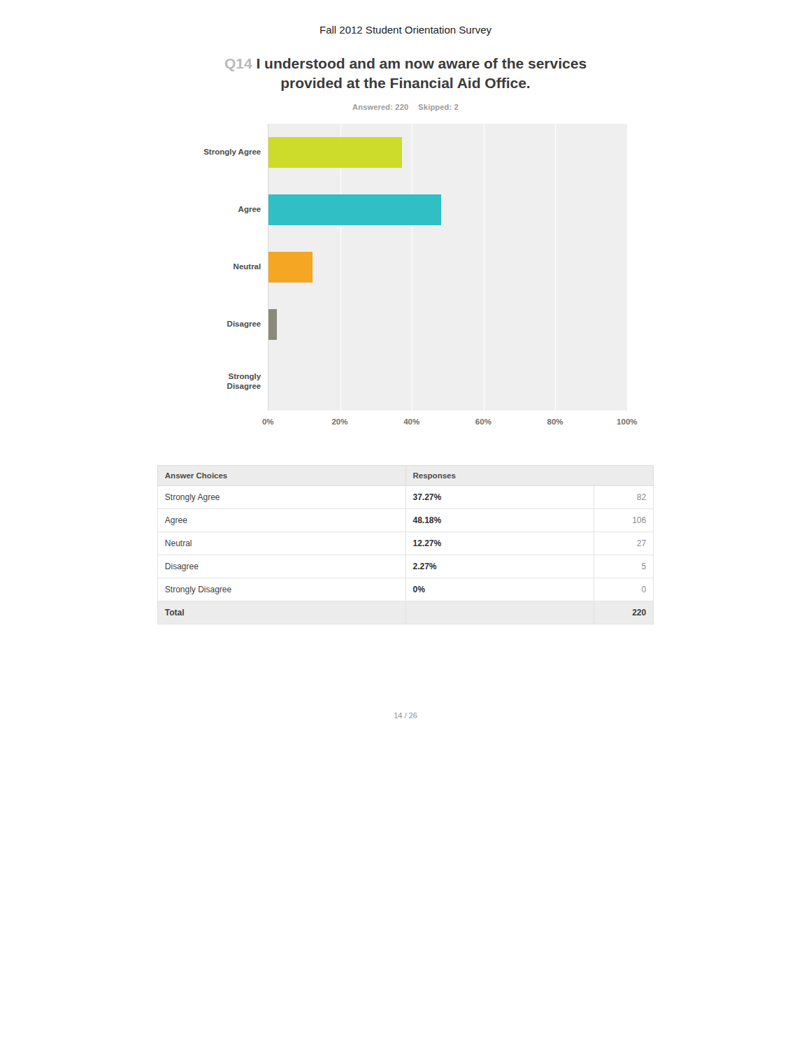Fall 2012 Student Orientation Survey
Q14 I understood and am now aware of the services provided at the Financial Aid Office.
Answered: 220 Skipped: 2
Strongly Agree
Agree
Neutral
Disagree
Strongly
Disagree
0% 20% 40% 60% 80% 100%
| Answer Choices | Responses |
| --- | --- |
| Strongly Agree | 37.27% | 82 |
| Agree | 48.18% | 106 |
| Neutral | 12.27% | 27 |
| Disagree | 2.27% | 5 |
| Strongly Disagree | 0% | 0 |
| Total | | 220 |
14 / 26